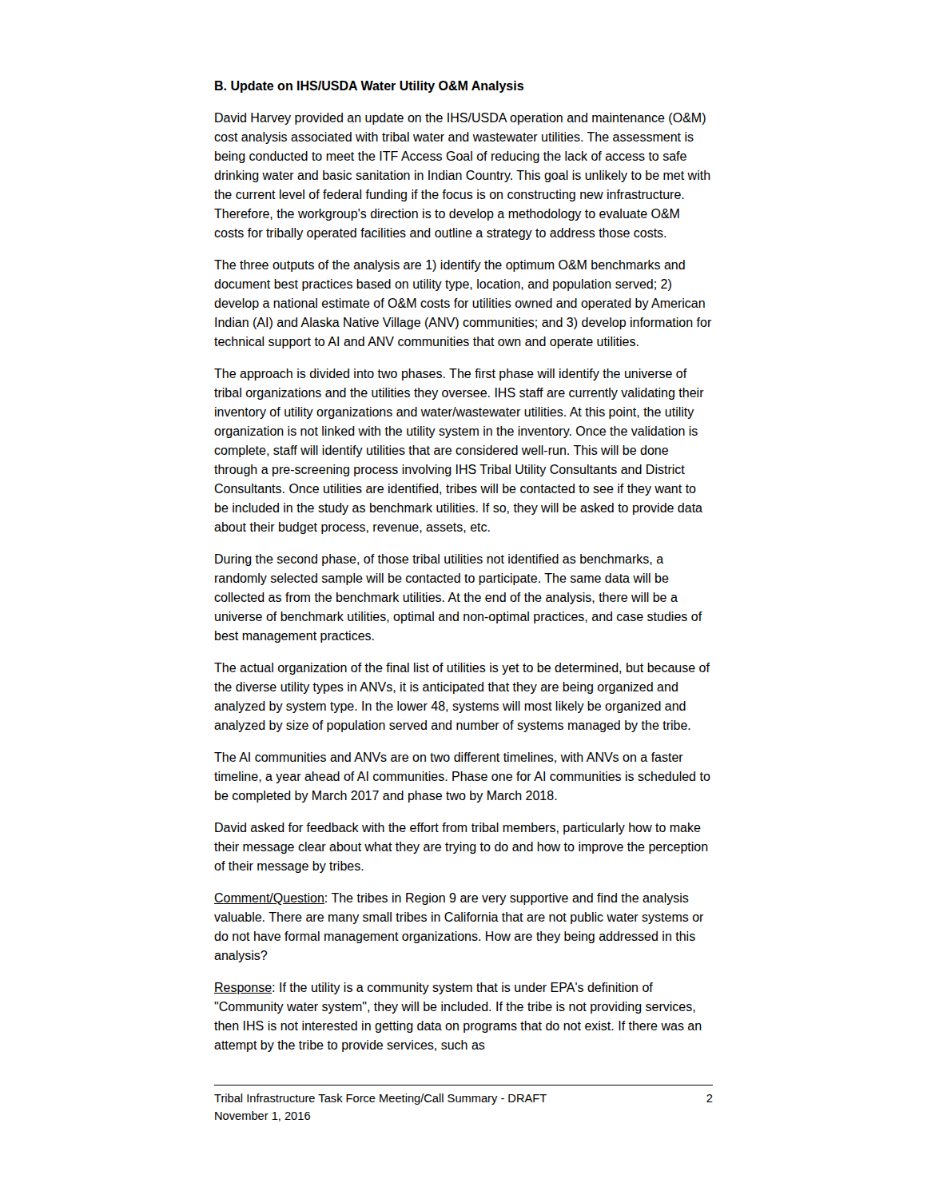B. Update on IHS/USDA Water Utility O&M Analysis
David Harvey provided an update on the IHS/USDA operation and maintenance (O&M) cost analysis associated with tribal water and wastewater utilities. The assessment is being conducted to meet the ITF Access Goal of reducing the lack of access to safe drinking water and basic sanitation in Indian Country. This goal is unlikely to be met with the current level of federal funding if the focus is on constructing new infrastructure. Therefore, the workgroup's direction is to develop a methodology to evaluate O&M costs for tribally operated facilities and outline a strategy to address those costs.
The three outputs of the analysis are 1) identify the optimum O&M benchmarks and document best practices based on utility type, location, and population served; 2) develop a national estimate of O&M costs for utilities owned and operated by American Indian (AI) and Alaska Native Village (ANV) communities; and 3) develop information for technical support to AI and ANV communities that own and operate utilities.
The approach is divided into two phases. The first phase will identify the universe of tribal organizations and the utilities they oversee. IHS staff are currently validating their inventory of utility organizations and water/wastewater utilities. At this point, the utility organization is not linked with the utility system in the inventory. Once the validation is complete, staff will identify utilities that are considered well-run. This will be done through a pre-screening process involving IHS Tribal Utility Consultants and District Consultants. Once utilities are identified, tribes will be contacted to see if they want to be included in the study as benchmark utilities. If so, they will be asked to provide data about their budget process, revenue, assets, etc.
During the second phase, of those tribal utilities not identified as benchmarks, a randomly selected sample will be contacted to participate. The same data will be collected as from the benchmark utilities. At the end of the analysis, there will be a universe of benchmark utilities, optimal and non-optimal practices, and case studies of best management practices.
The actual organization of the final list of utilities is yet to be determined, but because of the diverse utility types in ANVs, it is anticipated that they are being organized and analyzed by system type. In the lower 48, systems will most likely be organized and analyzed by size of population served and number of systems managed by the tribe.
The AI communities and ANVs are on two different timelines, with ANVs on a faster timeline, a year ahead of AI communities. Phase one for AI communities is scheduled to be completed by March 2017 and phase two by March 2018.
David asked for feedback with the effort from tribal members, particularly how to make their message clear about what they are trying to do and how to improve the perception of their message by tribes.
Comment/Question: The tribes in Region 9 are very supportive and find the analysis valuable. There are many small tribes in California that are not public water systems or do not have formal management organizations. How are they being addressed in this analysis?
Response: If the utility is a community system that is under EPA's definition of "Community water system", they will be included. If the tribe is not providing services, then IHS is not interested in getting data on programs that do not exist. If there was an attempt by the tribe to provide services, such as
Tribal Infrastructure Task Force Meeting/Call Summary - DRAFT
November 1, 2016
2